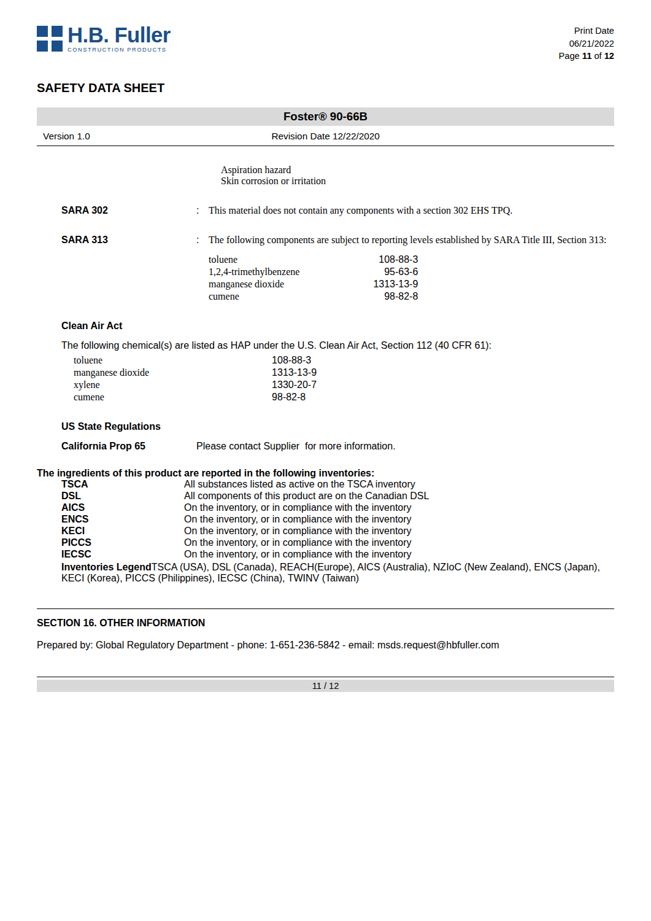H.B. Fuller
CONSTRUCTION PRODUCTS
Print Date
06/21/2022
Page 11 of 12
SAFETY DATA SHEET
Foster® 90-66B
Version 1.0
Revision Date 12/22/2020
Aspiration hazard
Skin corrosion or irritation
SARA 302
:
This material does not contain any components with a section 302 EHS TPQ.
SARA 313
:
The following components are subject to reporting levels established by SARA Title III, Section 313:
| toluene | 108-88-3 |
| 1,2,4-trimethylbenzene | 95-63-6 |
| manganese dioxide | 1313-13-9 |
| cumene | 98-82-8 |
Clean Air Act
The following chemical(s) are listed as HAP under the U.S. Clean Air Act, Section 112 (40 CFR 61):
| toluene | 108-88-3 |
| manganese dioxide | 1313-13-9 |
| xylene | 1330-20-7 |
| cumene | 98-82-8 |
US State Regulations
California Prop 65
Please contact Supplier for more information.
The ingredients of this product are reported in the following inventories:
| TSCA | All substances listed as active on the TSCA inventory |
| DSL | All components of this product are on the Canadian DSL |
| AICS | On the inventory, or in compliance with the inventory |
| ENCS | On the inventory, or in compliance with the inventory |
| KECI | On the inventory, or in compliance with the inventory |
| PICCS | On the inventory, or in compliance with the inventory |
| IECSC | On the inventory, or in compliance with the inventory |
Inventories Legend TSCA (USA), DSL (Canada), REACH(Europe), AICS (Australia), NZIoC (New Zealand), ENCS (Japan), KECI (Korea), PICCS (Philippines), IECSC (China), TWINV (Taiwan)
SECTION 16. OTHER INFORMATION
Prepared by: Global Regulatory Department - phone: 1-651-236-5842 - email: msds.request@hbfuller.com
11 / 12